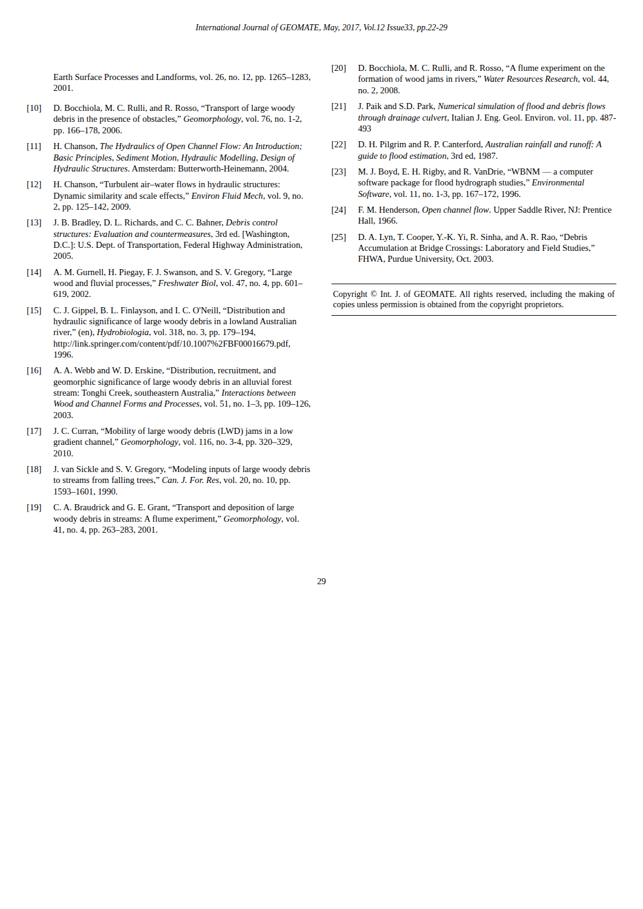International Journal of GEOMATE, May, 2017, Vol.12 Issue33, pp.22-29
Earth Surface Processes and Landforms, vol. 26, no. 12, pp. 1265–1283, 2001.
[10] D. Bocchiola, M. C. Rulli, and R. Rosso, “Transport of large woody debris in the presence of obstacles,” Geomorphology, vol. 76, no. 1-2, pp. 166–178, 2006.
[11] H. Chanson, The Hydraulics of Open Channel Flow: An Introduction; Basic Principles, Sediment Motion, Hydraulic Modelling, Design of Hydraulic Structures. Amsterdam: Butterworth-Heinemann, 2004.
[12] H. Chanson, “Turbulent air–water flows in hydraulic structures: Dynamic similarity and scale effects,” Environ Fluid Mech, vol. 9, no. 2, pp. 125–142, 2009.
[13] J. B. Bradley, D. L. Richards, and C. C. Bahner, Debris control structures: Evaluation and countermeasures, 3rd ed. [Washington, D.C.]: U.S. Dept. of Transportation, Federal Highway Administration, 2005.
[14] A. M. Gurnell, H. Piegay, F. J. Swanson, and S. V. Gregory, “Large wood and fluvial processes,” Freshwater Biol, vol. 47, no. 4, pp. 601–619, 2002.
[15] C. J. Gippel, B. L. Finlayson, and I. C. O'Neill, “Distribution and hydraulic significance of large woody debris in a lowland Australian river,” (en), Hydrobiologia, vol. 318, no. 3, pp. 179–194, http://link.springer.com/content/pdf/10.1007%2FBF00016679.pdf, 1996.
[16] A. A. Webb and W. D. Erskine, “Distribution, recruitment, and geomorphic significance of large woody debris in an alluvial forest stream: Tonghi Creek, southeastern Australia,” Interactions between Wood and Channel Forms and Processes, vol. 51, no. 1–3, pp. 109–126, 2003.
[17] J. C. Curran, “Mobility of large woody debris (LWD) jams in a low gradient channel,” Geomorphology, vol. 116, no. 3-4, pp. 320–329, 2010.
[18] J. van Sickle and S. V. Gregory, “Modeling inputs of large woody debris to streams from falling trees,” Can. J. For. Res, vol. 20, no. 10, pp. 1593–1601, 1990.
[19] C. A. Braudrick and G. E. Grant, “Transport and deposition of large woody debris in streams: A flume experiment,” Geomorphology, vol. 41, no. 4, pp. 263–283, 2001.
[20] D. Bocchiola, M. C. Rulli, and R. Rosso, “A flume experiment on the formation of wood jams in rivers,” Water Resources Research, vol. 44, no. 2, 2008.
[21] J. Paik and S.D. Park, Numerical simulation of flood and debris flows through drainage culvert, Italian J. Eng. Geol. Environ. vol. 11, pp. 487-493
[22] D. H. Pilgrim and R. P. Canterford, Australian rainfall and runoff: A guide to flood estimation, 3rd ed, 1987.
[23] M. J. Boyd, E. H. Rigby, and R. VanDrie, “WBNM — a computer software package for flood hydrograph studies,” Environmental Software, vol. 11, no. 1-3, pp. 167–172, 1996.
[24] F. M. Henderson, Open channel flow. Upper Saddle River, NJ: Prentice Hall, 1966.
[25] D. A. Lyn, T. Cooper, Y.-K. Yi, R. Sinha, and A. R. Rao, “Debris Accumulation at Bridge Crossings: Laboratory and Field Studies,” FHWA, Purdue University, Oct. 2003.
Copyright © Int. J. of GEOMATE. All rights reserved, including the making of copies unless permission is obtained from the copyright proprietors.
29